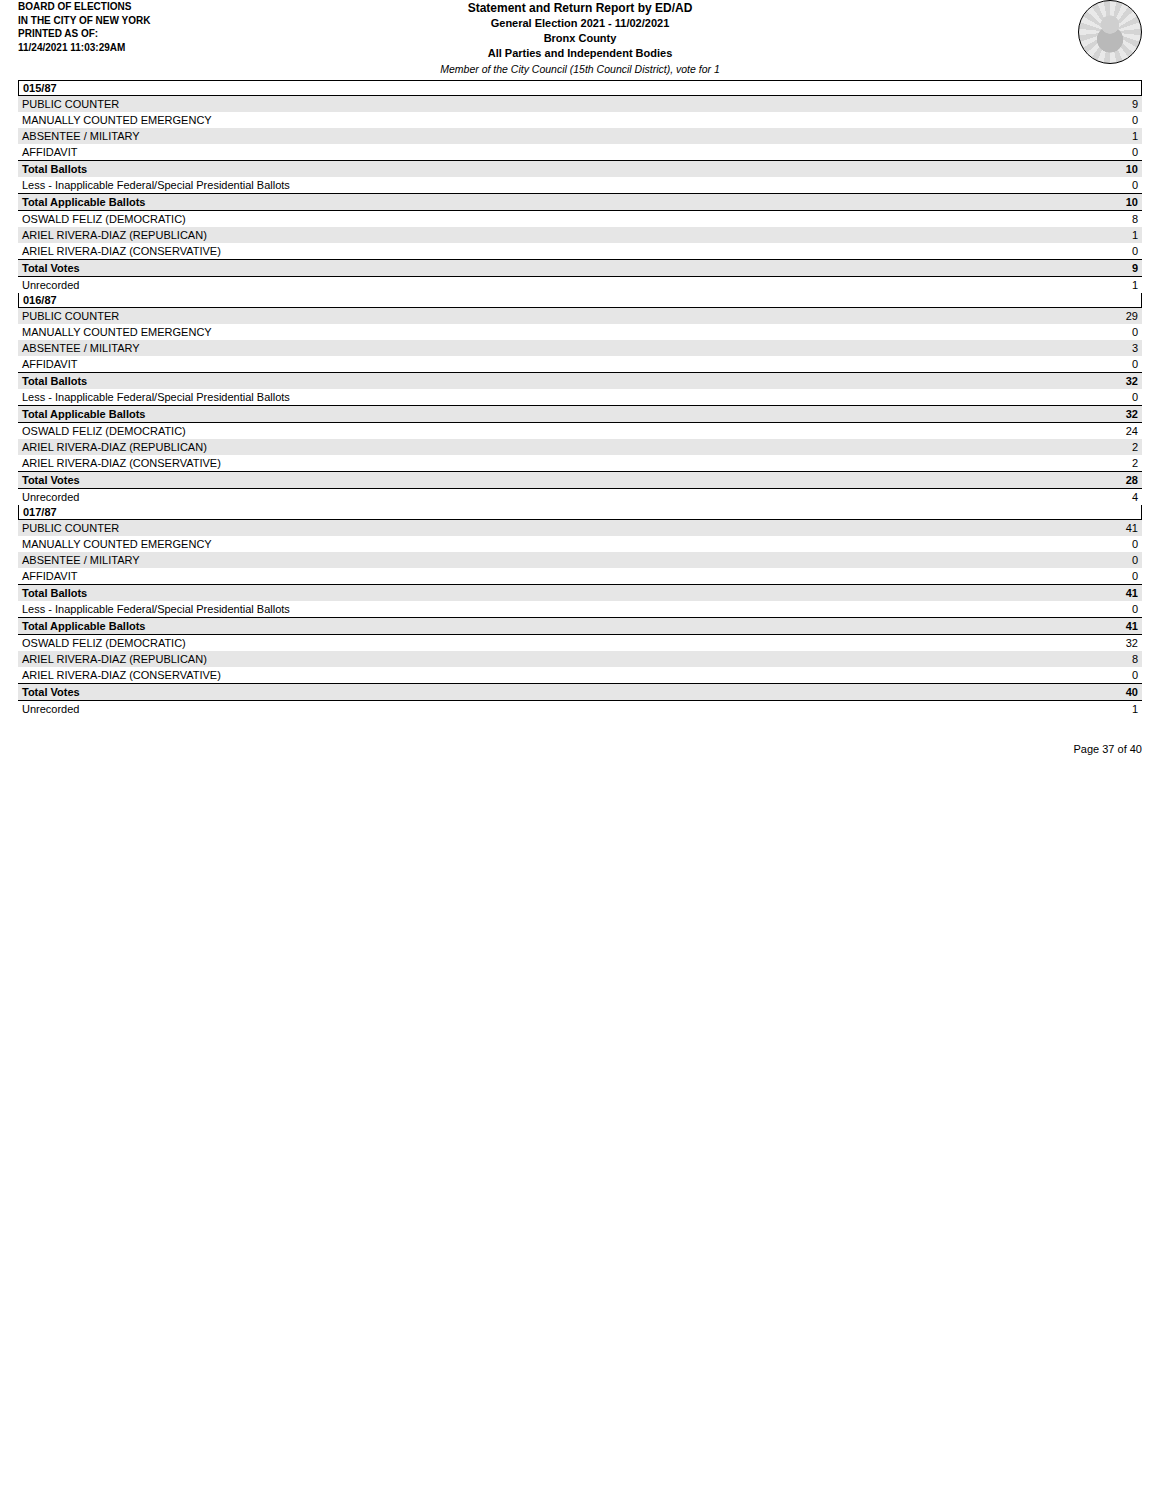BOARD OF ELECTIONS
IN THE CITY OF NEW YORK
PRINTED AS OF:
11/24/2021 11:03:29AM
Statement and Return Report by ED/AD
General Election 2021 - 11/02/2021
Bronx County
All Parties and Independent Bodies
Member of the City Council (15th Council District), vote for 1
015/87
| PUBLIC COUNTER | 9 |
| MANUALLY COUNTED EMERGENCY | 0 |
| ABSENTEE / MILITARY | 1 |
| AFFIDAVIT | 0 |
| Total Ballots | 10 |
| Less - Inapplicable Federal/Special Presidential Ballots | 0 |
| Total Applicable Ballots | 10 |
| OSWALD FELIZ (DEMOCRATIC) | 8 |
| ARIEL RIVERA-DIAZ (REPUBLICAN) | 1 |
| ARIEL RIVERA-DIAZ (CONSERVATIVE) | 0 |
| Total Votes | 9 |
| Unrecorded | 1 |
016/87
| PUBLIC COUNTER | 29 |
| MANUALLY COUNTED EMERGENCY | 0 |
| ABSENTEE / MILITARY | 3 |
| AFFIDAVIT | 0 |
| Total Ballots | 32 |
| Less - Inapplicable Federal/Special Presidential Ballots | 0 |
| Total Applicable Ballots | 32 |
| OSWALD FELIZ (DEMOCRATIC) | 24 |
| ARIEL RIVERA-DIAZ (REPUBLICAN) | 2 |
| ARIEL RIVERA-DIAZ (CONSERVATIVE) | 2 |
| Total Votes | 28 |
| Unrecorded | 4 |
017/87
| PUBLIC COUNTER | 41 |
| MANUALLY COUNTED EMERGENCY | 0 |
| ABSENTEE / MILITARY | 0 |
| AFFIDAVIT | 0 |
| Total Ballots | 41 |
| Less - Inapplicable Federal/Special Presidential Ballots | 0 |
| Total Applicable Ballots | 41 |
| OSWALD FELIZ (DEMOCRATIC) | 32 |
| ARIEL RIVERA-DIAZ (REPUBLICAN) | 8 |
| ARIEL RIVERA-DIAZ (CONSERVATIVE) | 0 |
| Total Votes | 40 |
| Unrecorded | 1 |
Page 37 of 40